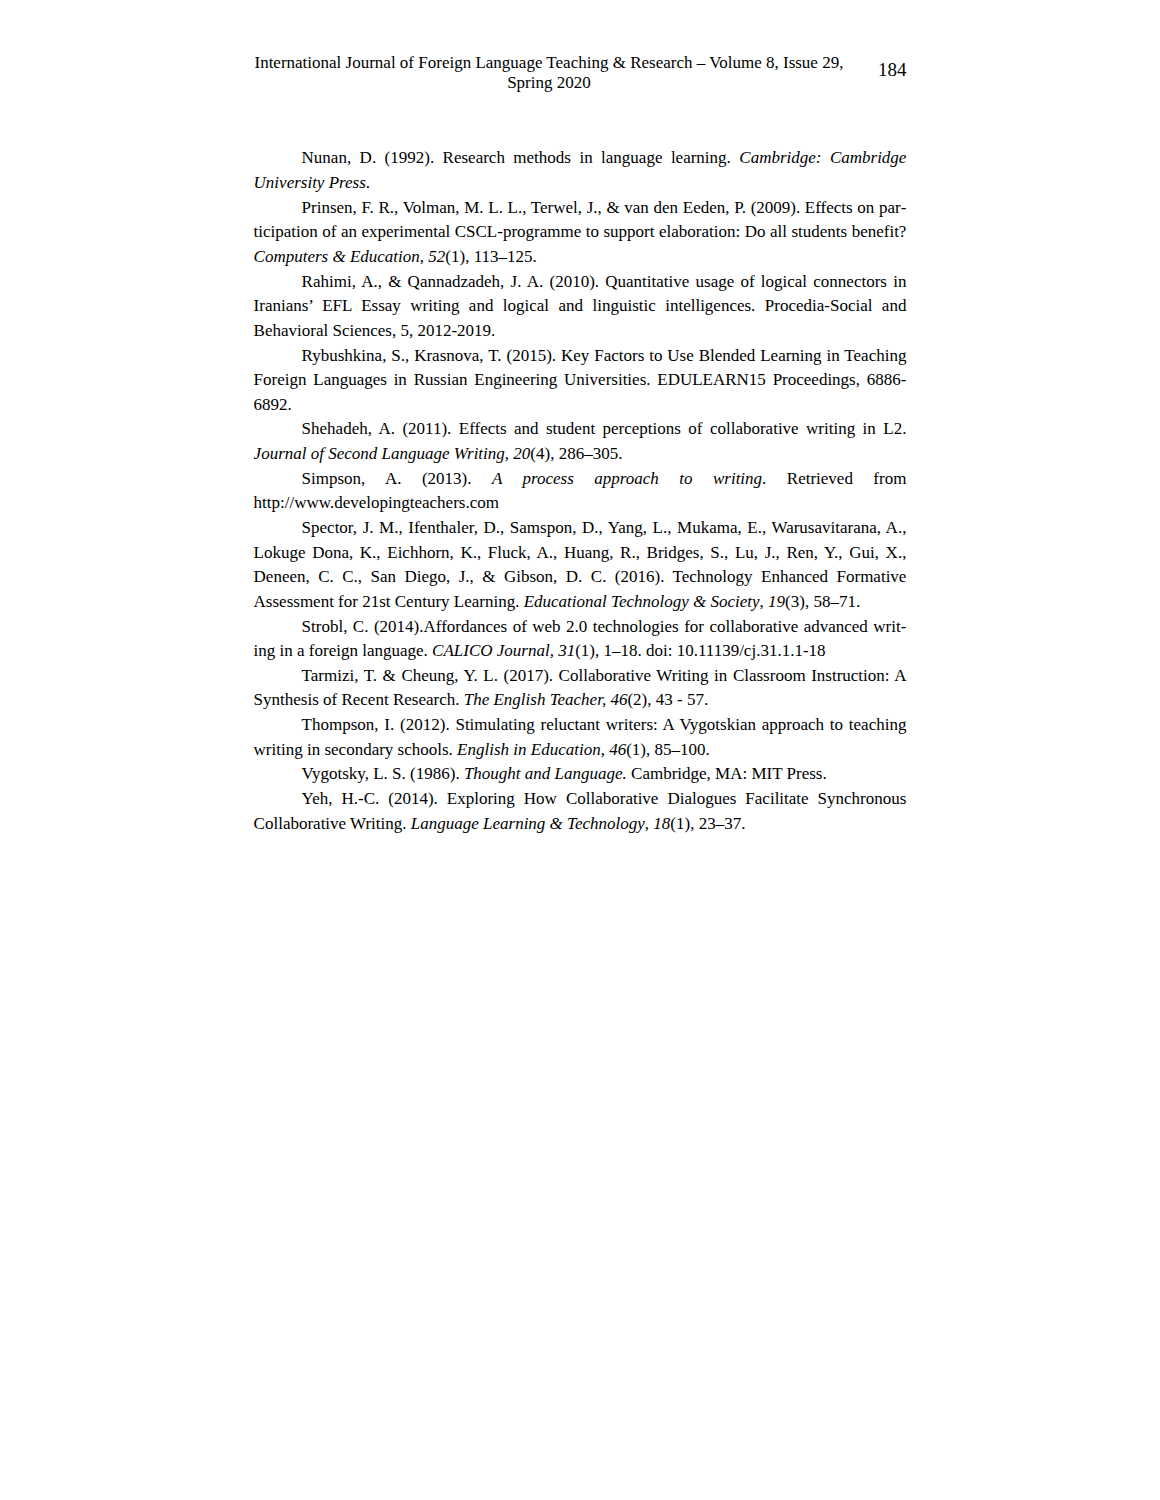International Journal of Foreign Language Teaching & Research – Volume 8, Issue 29, Spring 2020
184
Nunan, D. (1992). Research methods in language learning. Cambridge: Cambridge University Press.
Prinsen, F. R., Volman, M. L. L., Terwel, J., & van den Eeden, P. (2009). Effects on participation of an experimental CSCL-programme to support elaboration: Do all students benefit? Computers & Education, 52(1), 113–125.
Rahimi, A., & Qannadzadeh, J. A. (2010). Quantitative usage of logical connectors in Iranians’ EFL Essay writing and logical and linguistic intelligences. Procedia-Social and Behavioral Sciences, 5, 2012-2019.
Rybushkina, S., Krasnova, T. (2015). Key Factors to Use Blended Learning in Teaching Foreign Languages in Russian Engineering Universities. EDULEARN15 Proceedings, 6886-6892.
Shehadeh, A. (2011). Effects and student perceptions of collaborative writing in L2. Journal of Second Language Writing, 20(4), 286–305.
Simpson, A. (2013). A process approach to writing. Retrieved from http://www.developingteachers.com
Spector, J. M., Ifenthaler, D., Samspon, D., Yang, L., Mukama, E., Warusavitarana, A., Lokuge Dona, K., Eichhorn, K., Fluck, A., Huang, R., Bridges, S., Lu, J., Ren, Y., Gui, X., Deneen, C. C., San Diego, J., & Gibson, D. C. (2016). Technology Enhanced Formative Assessment for 21st Century Learning. Educational Technology & Society, 19(3), 58–71.
Strobl, C. (2014).Affordances of web 2.0 technologies for collaborative advanced writing in a foreign language. CALICO Journal, 31(1), 1–18. doi: 10.11139/cj.31.1.1-18
Tarmizi, T. & Cheung, Y. L. (2017). Collaborative Writing in Classroom Instruction: A Synthesis of Recent Research. The English Teacher, 46(2), 43 - 57.
Thompson, I. (2012). Stimulating reluctant writers: A Vygotskian approach to teaching writing in secondary schools. English in Education, 46(1), 85–100.
Vygotsky, L. S. (1986). Thought and Language. Cambridge, MA: MIT Press.
Yeh, H.-C. (2014). Exploring How Collaborative Dialogues Facilitate Synchronous Collaborative Writing. Language Learning & Technology, 18(1), 23–37.